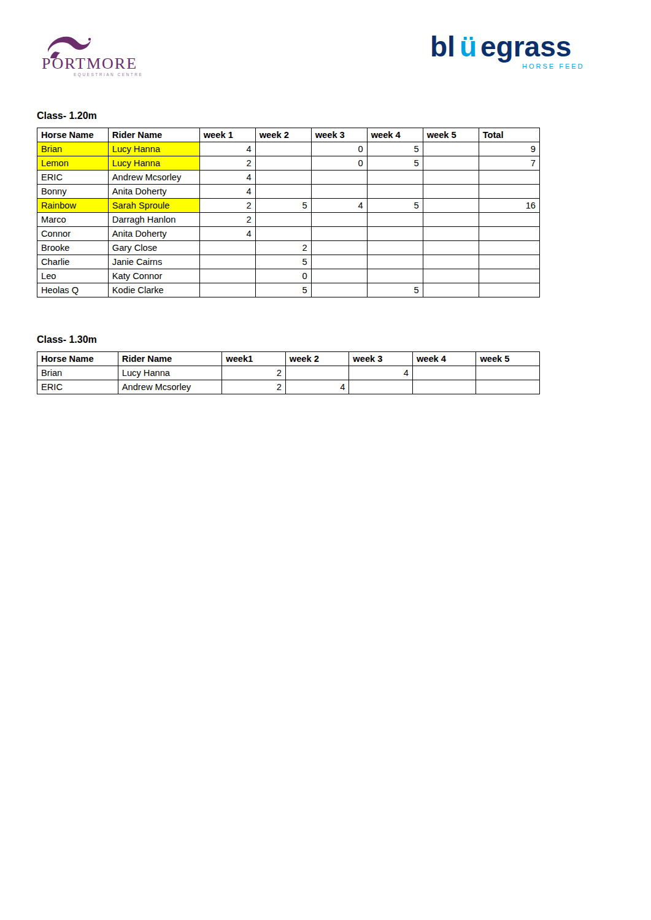PORTMORE EQUESTRIAN CENTRE
bl ü egrass HORSE FEED
Class- 1.20m
| Horse Name | Rider Name | week 1 | week 2 | week 3 | week 4 | week 5 | Total |
| --- | --- | --- | --- | --- | --- | --- | --- |
| Brian | Lucy Hanna | 4 | | 0 | 5 | | 9 |
| Lemon | Lucy Hanna | 2 | | 0 | 5 | | 7 |
| ERIC | Andrew Mcsorley | 4 | | | | | |
| Bonny | Anita Doherty | 4 | | | | | |
| Rainbow | Sarah Sproule | 2 | 5 | 4 | 5 | | 16 |
| Marco | Darragh Hanlon | 2 | | | | | |
| Connor | Anita Doherty | 4 | | | | | |
| Brooke | Gary Close | | 2 | | | | |
| Charlie | Janie Cairns | | 5 | | | | |
| Leo | Katy Connor | | 0 | | | | |
| Heolas Q | Kodie Clarke | | 5 | | 5 | | |
Class- 1.30m
| Horse Name | Rider Name | week1 | week 2 | week 3 | week 4 | week 5 |
| --- | --- | --- | --- | --- | --- | --- |
| Brian | Lucy Hanna | 2 | | 4 | | |
| ERIC | Andrew Mcsorley | 2 | 4 | | | |